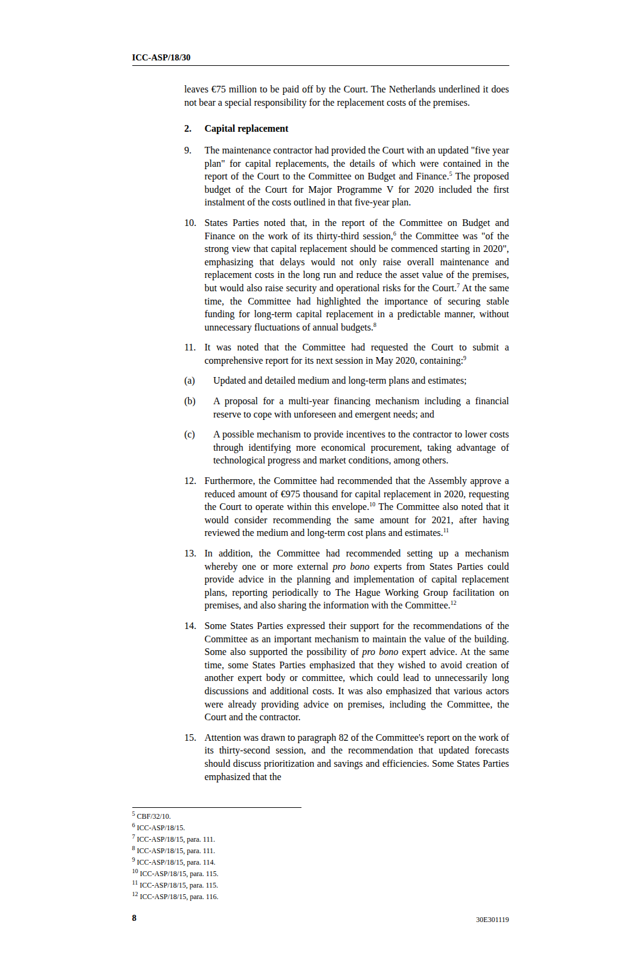ICC-ASP/18/30
leaves €75 million to be paid off by the Court. The Netherlands underlined it does not bear a special responsibility for the replacement costs of the premises.
2. Capital replacement
9. The maintenance contractor had provided the Court with an updated "five year plan" for capital replacements, the details of which were contained in the report of the Court to the Committee on Budget and Finance.5 The proposed budget of the Court for Major Programme V for 2020 included the first instalment of the costs outlined in that five-year plan.
10. States Parties noted that, in the report of the Committee on Budget and Finance on the work of its thirty-third session,6 the Committee was "of the strong view that capital replacement should be commenced starting in 2020", emphasizing that delays would not only raise overall maintenance and replacement costs in the long run and reduce the asset value of the premises, but would also raise security and operational risks for the Court.7 At the same time, the Committee had highlighted the importance of securing stable funding for long-term capital replacement in a predictable manner, without unnecessary fluctuations of annual budgets.8
11. It was noted that the Committee had requested the Court to submit a comprehensive report for its next session in May 2020, containing:9
(a) Updated and detailed medium and long-term plans and estimates;
(b) A proposal for a multi-year financing mechanism including a financial reserve to cope with unforeseen and emergent needs; and
(c) A possible mechanism to provide incentives to the contractor to lower costs through identifying more economical procurement, taking advantage of technological progress and market conditions, among others.
12. Furthermore, the Committee had recommended that the Assembly approve a reduced amount of €975 thousand for capital replacement in 2020, requesting the Court to operate within this envelope.10 The Committee also noted that it would consider recommending the same amount for 2021, after having reviewed the medium and long-term cost plans and estimates.11
13. In addition, the Committee had recommended setting up a mechanism whereby one or more external pro bono experts from States Parties could provide advice in the planning and implementation of capital replacement plans, reporting periodically to The Hague Working Group facilitation on premises, and also sharing the information with the Committee.12
14. Some States Parties expressed their support for the recommendations of the Committee as an important mechanism to maintain the value of the building. Some also supported the possibility of pro bono expert advice. At the same time, some States Parties emphasized that they wished to avoid creation of another expert body or committee, which could lead to unnecessarily long discussions and additional costs. It was also emphasized that various actors were already providing advice on premises, including the Committee, the Court and the contractor.
15. Attention was drawn to paragraph 82 of the Committee's report on the work of its thirty-second session, and the recommendation that updated forecasts should discuss prioritization and savings and efficiencies. Some States Parties emphasized that the
5 CBF/32/10.
6 ICC-ASP/18/15.
7 ICC-ASP/18/15, para. 111.
8 ICC-ASP/18/15, para. 111.
9 ICC-ASP/18/15, para. 114.
10 ICC-ASP/18/15, para. 115.
11 ICC-ASP/18/15, para. 115.
12 ICC-ASP/18/15, para. 116.
8 30E301119